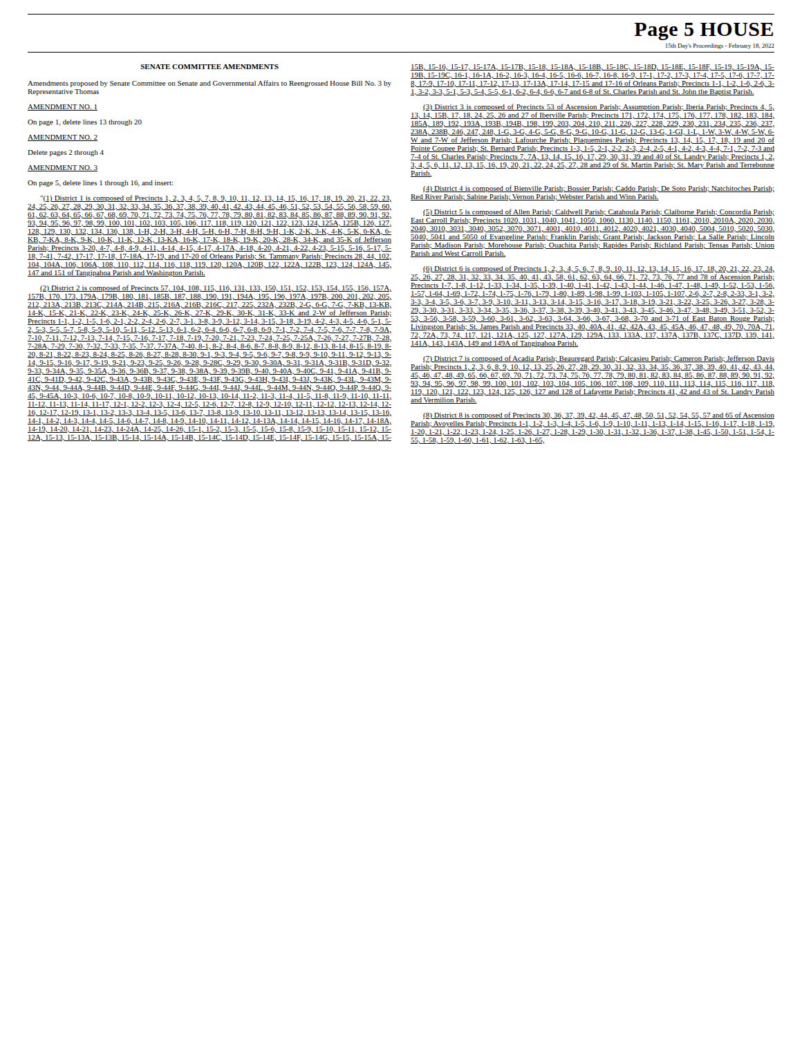Page 5 HOUSE
15th Day's Proceedings - February 18, 2022
SENATE COMMITTEE AMENDMENTS
Amendments proposed by Senate Committee on Senate and Governmental Affairs to Reengrossed House Bill No. 3 by Representative Thomas
AMENDMENT NO. 1
On page 1, delete lines 13 through 20
AMENDMENT NO. 2
Delete pages 2 through 4
AMENDMENT NO. 3
On page 5, delete lines 1 through 16, and insert:
"(1) District 1 is composed of Precincts 1, 2, 3, 4, 5, 7, 8, 9, 10, 11, 12, 13, 14, 15, 16, 17, 18, 19, 20, 21, 22, 23, 24, 25, 26, 27, 28, 29, 30, 31, 32, 33, 34, 35, 36, 37, 38, 39, 40, 41, 42, 43, 44, 45, 46, 51, 52, 53, 54, 55, 56, 58, 59, 60, 61, 62, 63, 64, 65, 66, 67, 68, 69, 70, 71, 72, 73, 74, 75, 76, 77, 78, 79, 80, 81, 82, 83, 84, 85, 86, 87, 88, 89, 90, 91, 92, 93, 94, 95, 96, 97, 98, 99, 100, 101, 102, 103, 105, 106, 117, 118, 119, 120, 121, 122, 123, 124, 125A, 125B, 126, 127, 128, 129, 130, 132, 134, 136, 138, 1-H, 2-H, 3-H, 4-H, 5-H, 6-H, 7-H, 8-H, 9-H, 1-K, 2-K, 3-K, 4-K, 5-K, 6-KA, 6-KB, 7-KA, 8-K, 9-K, 10-K, 11-K, 12-K, 13-KA, 16-K, 17-K, 18-K, 19-K, 20-K, 28-K, 34-K, and 35-K of Jefferson Parish; Precincts 3-20, 4-7, 4-8, 4-9, 4-11, 4-14, 4-15, 4-17, 4-17A, 4-18, 4-20, 4-21, 4-22, 4-23, 5-15, 5-16, 5-17, 5-18, 7-41, 7-42, 17-17, 17-18, 17-18A, 17-19, and 17-20 of Orleans Parish; St. Tammany Parish; Precincts 28, 44, 102, 104, 104A, 106, 106A, 108, 110, 112, 114, 116, 118, 119, 120, 120A, 120B, 122, 122A, 122B, 123, 124, 124A, 145, 147 and 151 of Tangipahoa Parish and Washington Parish.
(2) District 2 is composed of Precincts 57, 104, 108, 115, 116, 131, 133, 150, 151, 152, 153, 154, 155, 156, 157A, 157B, 170, 173, 179A, 179B, 180, 181, 185B, 187, 188, 190, 191, 194A, 195, 196, 197A, 197B, 200, 201, 202, 205, 212, 213A, 213B, 213C, 214A, 214B, 215, 216A, 216B, 216C, 217, 225, 232A, 232B, 2-G, 6-G, 7-G, 7-KB, 13-KB, 14-K, 15-K, 21-K, 22-K, 23-K, 24-K, 25-K, 26-K, 27-K, 29-K, 30-K, 31-K, 33-K and 2-W of Jefferson Parish; Precincts 1-1, 1-2, 1-5, 1-6, 2-1, 2-2, 2-4, 2-6, 2-7, 3-1, 3-8, 3-9, 3-12, 3-14, 3-15, 3-18, 3-19, 4-2, 4-3, 4-5, 4-6, 5-1, 5-2, 5-3, 5-5, 5-7, 5-8, 5-9, 5-10, 5-11, 5-12, 5-13, 6-1, 6-2, 6-4, 6-6, 6-7, 6-8, 6-9, 7-1, 7-2, 7-4, 7-5, 7-6, 7-7, 7-8, 7-9A, 7-10, 7-11, 7-12, 7-13, 7-14, 7-15, 7-16, 7-17, 7-18, 7-19, 7-20, 7-21, 7-23, 7-24, 7-25, 7-25A, 7-26, 7-27, 7-27B, 7-28, 7-28A, 7-29, 7-30, 7-32, 7-33, 7-35, 7-37, 7-37A, 7-40, 8-1, 8-2, 8-4, 8-6, 8-7, 8-8, 8-9, 8-12, 8-13, 8-14, 8-15, 8-19, 8-20, 8-21, 8-22, 8-23, 8-24, 8-25, 8-26, 8-27, 8-28, 8-30, 9-1, 9-3, 9-4, 9-5, 9-6, 9-7, 9-8, 9-9, 9-10, 9-11, 9-12, 9-13, 9-14, 9-15, 9-16, 9-17, 9-19, 9-21, 9-23, 9-25, 9-26, 9-28, 9-28C, 9-29, 9-30, 9-30A, 9-31, 9-31A, 9-31B, 9-31D, 9-32, 9-33, 9-34A, 9-35, 9-35A, 9-36, 9-36B, 9-37, 9-38, 9-38A, 9-39, 9-39B, 9-40, 9-40A, 9-40C, 9-41, 9-41A, 9-41B, 9-41C, 9-41D, 9-42, 9-42C, 9-43A, 9-43B, 9-43C, 9-43E, 9-43F, 9-43G, 9-43H, 9-43I, 9-43J, 9-43K, 9-43L, 9-43M, 9-43N, 9-44, 9-44A, 9-44B, 9-44D, 9-44E, 9-44F, 9-44G, 9-44I, 9-44J, 9-44L, 9-44M, 9-44N, 9-44O, 9-44P, 9-44Q, 9-45, 9-45A, 10-3, 10-6, 10-7, 10-8, 10-9, 10-11, 10-12, 10-13, 10-14, 11-2, 11-3, 11-4, 11-5, 11-8, 11-9, 11-10, 11-11, 11-12, 11-13, 11-14, 11-17, 12-1, 12-2, 12-3, 12-4, 12-5, 12-6, 12-7, 12-8, 12-9, 12-10, 12-11, 12-12, 12-13, 12-14, 12-16, 12-17, 12-19, 13-1, 13-2, 13-3, 13-4, 13-5, 13-6, 13-7, 13-8, 13-9, 13-10, 13-11, 13-12, 13-13, 13-14, 13-15, 13-16, 14-1, 14-2, 14-3, 14-4, 14-5, 14-6, 14-7, 14-8, 14-9, 14-10, 14-11, 14-12, 14-13A, 14-14, 14-15, 14-16, 14-17, 14-18A, 14-19, 14-20, 14-21, 14-23, 14-24A, 14-25, 14-26, 15-1, 15-2, 15-3, 15-5, 15-6, 15-8, 15-9, 15-10, 15-11, 15-12, 15-12A, 15-13, 15-13A, 15-13B, 15-14, 15-14A, 15-14B, 15-14C, 15-14D, 15-14E, 15-14F, 15-14G, 15-15, 15-15A, 15-15B, 15-16, 15-17, 15-17A, 15-17B, 15-18, 15-18A, 15-18B, 15-18C, 15-18D, 15-18E, 15-18F, 15-19, 15-19A, 15-19B, 15-19C, 16-1, 16-1A, 16-2, 16-3, 16-4, 16-5, 16-6, 16-7, 16-8, 16-9, 17-1, 17-2, 17-3, 17-4, 17-5, 17-6, 17-7, 17-8, 17-9, 17-10, 17-11, 17-12, 17-13, 17-13A, 17-14, 17-15 and 17-16 of Orleans Parish; Precincts 1-1, 1-2, 1-6, 2-6, 3-1, 3-2, 3-3, 5-1, 5-3, 5-4, 5-5, 6-1, 6-2, 6-4, 6-6, 6-7 and 6-8 of St. Charles Parish and St. John the Baptist Parish.
(3) District 3 is composed of Precincts 53 of Ascension Parish; Assumption Parish; Iberia Parish; Precincts 4, 5, 13, 14, 15B, 17, 18, 24, 25, 26 and 27 of Iberville Parish; Precincts 171, 172, 174, 175, 176, 177, 178, 182, 183, 184, 185A, 189, 192, 193A, 193B, 194B, 198, 199, 203, 204, 210, 211, 226, 227, 228, 229, 230, 231, 234, 235, 236, 237, 238A, 238B, 246, 247, 248, 1-G, 3-G, 4-G, 5-G, 8-G, 9-G, 10-G, 11-G, 12-G, 13-G, 1-GI, 1-L, 1-W, 3-W, 4-W, 5-W, 6-W and 7-W of Jefferson Parish; Lafourche Parish; Plaquemines Parish; Precincts 13, 14, 15, 17, 18, 19 and 20 of Pointe Coupee Parish; St. Bernard Parish; Precincts 1-3, 1-5, 2-1, 2-2, 2-3, 2-4, 2-5, 4-1, 4-2, 4-3, 4-4, 7-1, 7-2, 7-3 and 7-4 of St. Charles Parish; Precincts 7, 7A, 13, 14, 15, 16, 17, 29, 30, 31, 39 and 40 of St. Landry Parish; Precincts 1, 2, 3, 4, 5, 6, 11, 12, 13, 15, 16, 19, 20, 21, 22, 24, 25, 27, 28 and 29 of St. Martin Parish; St. Mary Parish and Terrebonne Parish.
(4) District 4 is composed of Bienville Parish; Bossier Parish; Caddo Parish; De Soto Parish; Natchitoches Parish; Red River Parish; Sabine Parish; Vernon Parish; Webster Parish and Winn Parish.
(5) District 5 is composed of Allen Parish; Caldwell Parish; Catahoula Parish; Claiborne Parish; Concordia Parish; East Carroll Parish; Precincts 1020, 1031, 1040, 1041, 1050, 1060, 1130, 1140, 1150, 1161, 2010, 2010A, 2020, 2030, 2040, 3010, 3031, 3040, 3052, 3070, 3071, 4001, 4010, 4011, 4012, 4020, 4021, 4030, 4040, 5004, 5010, 5020, 5030, 5040, 5041 and 5050 of Evangeline Parish; Franklin Parish; Grant Parish; Jackson Parish; La Salle Parish; Lincoln Parish; Madison Parish; Morehouse Parish; Ouachita Parish; Rapides Parish; Richland Parish; Tensas Parish; Union Parish and West Carroll Parish.
(6) District 6 is composed of Precincts 1, 2, 3, 4, 5, 6, 7, 8, 9, 10, 11, 12, 13, 14, 15, 16, 17, 18, 20, 21, 22, 23, 24, 25, 26, 27, 28, 31, 32, 33, 34, 35, 40, 41, 43, 58, 61, 62, 63, 64, 66, 71, 72, 73, 76, 77 and 78 of Ascension Parish; Precincts 1-7, 1-8, 1-12, 1-33, 1-34, 1-35, 1-39, 1-40, 1-41, 1-42, 1-43, 1-44, 1-46, 1-47, 1-48, 1-49, 1-52, 1-53, 1-56, 1-57, 1-64, 1-69, 1-72, 1-74, 1-75, 1-76, 1-79, 1-80, 1-89, 1-98, 1-99, 1-103, 1-105, 1-107, 2-6, 2-7, 2-8, 2-33, 3-1, 3-2, 3-3, 3-4, 3-5, 3-6, 3-7, 3-9, 3-10, 3-11, 3-13, 3-14, 3-15, 3-16, 3-17, 3-18, 3-19, 3-21, 3-22, 3-25, 3-26, 3-27, 3-28, 3-29, 3-30, 3-31, 3-33, 3-34, 3-35, 3-36, 3-37, 3-38, 3-39, 3-40, 3-41, 3-43, 3-45, 3-46, 3-47, 3-48, 3-49, 3-51, 3-52, 3-53, 3-56, 3-58, 3-59, 3-60, 3-61, 3-62, 3-63, 3-64, 3-66, 3-67, 3-68, 3-70 and 3-71 of East Baton Rouge Parish; Livingston Parish; St. James Parish and Precincts 33, 40, 40A, 41, 42, 42A, 43, 45, 45A, 46, 47, 48, 49, 70, 70A, 71, 72, 72A, 73, 74, 117, 121, 121A, 125, 127, 127A, 129, 129A, 133, 133A, 137, 137A, 137B, 137C, 137D, 139, 141, 141A, 143, 143A, 149 and 149A of Tangipahoa Parish.
(7) District 7 is composed of Acadia Parish; Beauregard Parish; Calcasieu Parish; Cameron Parish; Jefferson Davis Parish; Precincts 1, 2, 3, 6, 8, 9, 10, 12, 13, 25, 26, 27, 28, 29, 30, 31, 32, 33, 34, 35, 36, 37, 38, 39, 40, 41, 42, 43, 44, 45, 46, 47, 48, 49, 65, 66, 67, 69, 70, 71, 72, 73, 74, 75, 76, 77, 78, 79, 80, 81, 82, 83, 84, 85, 86, 87, 88, 89, 90, 91, 92, 93, 94, 95, 96, 97, 98, 99, 100, 101, 102, 103, 104, 105, 106, 107, 108, 109, 110, 111, 113, 114, 115, 116, 117, 118, 119, 120, 121, 122, 123, 124, 125, 126, 127 and 128 of Lafayette Parish; Precincts 41, 42 and 43 of St. Landry Parish and Vermilion Parish.
(8) District 8 is composed of Precincts 30, 36, 37, 39, 42, 44, 45, 47, 48, 50, 51, 52, 54, 55, 57 and 65 of Ascension Parish; Avoyelles Parish; Precincts 1-1, 1-2, 1-3, 1-4, 1-5, 1-6, 1-9, 1-10, 1-11, 1-13, 1-14, 1-15, 1-16, 1-17, 1-18, 1-19, 1-20, 1-21, 1-22, 1-23, 1-24, 1-25, 1-26, 1-27, 1-28, 1-29, 1-30, 1-31, 1-32, 1-36, 1-37, 1-38, 1-45, 1-50, 1-51, 1-54, 1-55, 1-58, 1-59, 1-60, 1-61, 1-62, 1-63, 1-65,